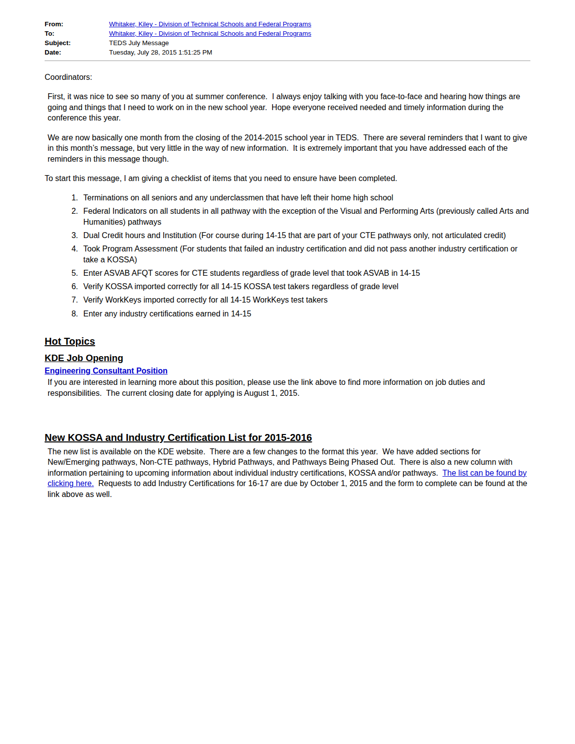| From: | Whitaker, Kiley - Division of Technical Schools and Federal Programs |
| To: | Whitaker, Kiley - Division of Technical Schools and Federal Programs |
| Subject: | TEDS July Message |
| Date: | Tuesday, July 28, 2015 1:51:25 PM |
Coordinators:
First, it was nice to see so many of you at summer conference. I always enjoy talking with you face-to-face and hearing how things are going and things that I need to work on in the new school year. Hope everyone received needed and timely information during the conference this year.
We are now basically one month from the closing of the 2014-2015 school year in TEDS. There are several reminders that I want to give in this month’s message, but very little in the way of new information. It is extremely important that you have addressed each of the reminders in this message though.
To start this message, I am giving a checklist of items that you need to ensure have been completed.
Terminations on all seniors and any underclassmen that have left their home high school
Federal Indicators on all students in all pathway with the exception of the Visual and Performing Arts (previously called Arts and Humanities) pathways
Dual Credit hours and Institution (For course during 14-15 that are part of your CTE pathways only, not articulated credit)
Took Program Assessment (For students that failed an industry certification and did not pass another industry certification or take a KOSSA)
Enter ASVAB AFQT scores for CTE students regardless of grade level that took ASVAB in 14-15
Verify KOSSA imported correctly for all 14-15 KOSSA test takers regardless of grade level
Verify WorkKeys imported correctly for all 14-15 WorkKeys test takers
Enter any industry certifications earned in 14-15
Hot Topics
KDE Job Opening
Engineering Consultant Position
If you are interested in learning more about this position, please use the link above to find more information on job duties and responsibilities. The current closing date for applying is August 1, 2015.
New KOSSA and Industry Certification List for 2015-2016
The new list is available on the KDE website. There are a few changes to the format this year. We have added sections for New/Emerging pathways, Non-CTE pathways, Hybrid Pathways, and Pathways Being Phased Out. There is also a new column with information pertaining to upcoming information about individual industry certifications, KOSSA and/or pathways. The list can be found by clicking here. Requests to add Industry Certifications for 16-17 are due by October 1, 2015 and the form to complete can be found at the link above as well.